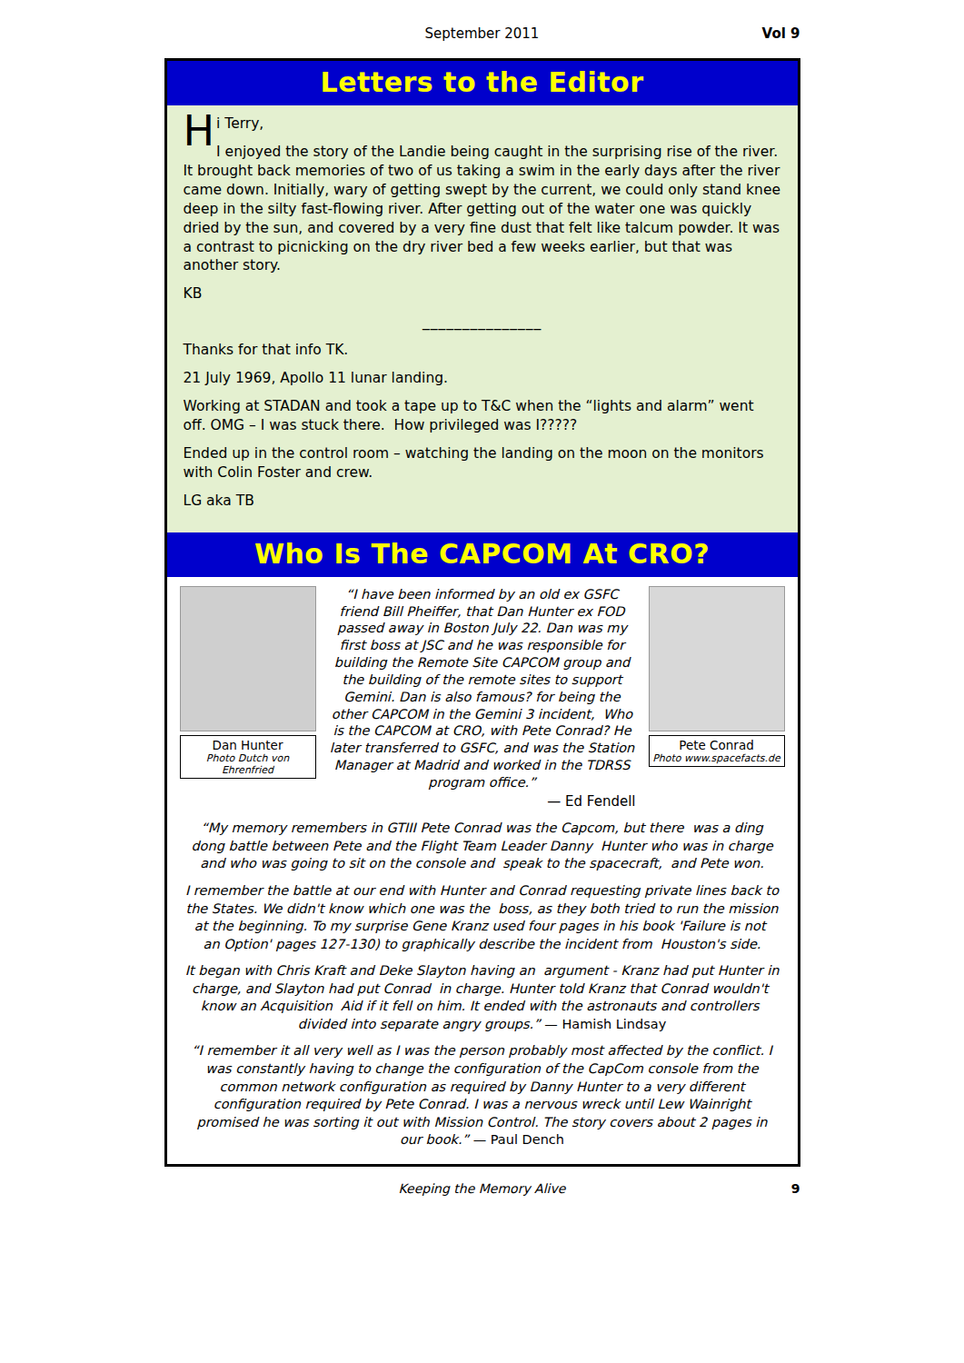September 2011 Vol 9
Letters to the Editor
Hi Terry,
I enjoyed the story of the Landie being caught in the surprising rise of the river. It brought back memories of two of us taking a swim in the early days after the river came down. Initially, wary of getting swept by the current, we could only stand knee deep in the silty fast-flowing river. After getting out of the water one was quickly dried by the sun, and covered by a very fine dust that felt like talcum powder. It was a contrast to picnicking on the dry river bed a few weeks earlier, but that was another story.
KB
_______________
Thanks for that info TK.
21 July 1969, Apollo 11 lunar landing.
Working at STADAN and took a tape up to T&C when the “lights and alarm” went off. OMG – I was stuck there. How privileged was I?????
Ended up in the control room – watching the landing on the moon on the monitors with Colin Foster and crew.
LG aka TB
Who Is The CAPCOM At CRO?
Dan Hunter Photo Dutch von Ehrenfried
“I have been informed by an old ex GSFC friend Bill Pheiffer, that Dan Hunter ex FOD passed away in Boston July 22. Dan was my first boss at JSC and he was responsible for building the Remote Site CAPCOM group and the building of the remote sites to support Gemini. Dan is also famous? for being the other CAPCOM in the Gemini 3 incident, Who is the CAPCOM at CRO, with Pete Conrad? He later transferred to GSFC, and was the Station Manager at Madrid and worked in the TDRSS program office.”
— Ed Fendell
Pete Conrad Photo www.spacefacts.de
“My memory remembers in GTIII Pete Conrad was the Capcom, but there was a ding dong battle between Pete and the Flight Team Leader Danny Hunter who was in charge and who was going to sit on the console and speak to the spacecraft, and Pete won.
I remember the battle at our end with Hunter and Conrad requesting private lines back to the States. We didn't know which one was the boss, as they both tried to run the mission at the beginning. To my surprise Gene Kranz used four pages in his book 'Failure is not an Option' pages 127-130) to graphically describe the incident from Houston's side.
It began with Chris Kraft and Deke Slayton having an argument - Kranz had put Hunter in charge, and Slayton had put Conrad in charge. Hunter told Kranz that Conrad wouldn't know an Acquisition Aid if it fell on him. It ended with the astronauts and controllers divided into separate angry groups.” — Hamish Lindsay
“I remember it all very well as I was the person probably most affected by the conflict. I was constantly having to change the configuration of the CapCom console from the common network configuration as required by Danny Hunter to a very different configuration required by Pete Conrad. I was a nervous wreck until Lew Wainright promised he was sorting it out with Mission Control. The story covers about 2 pages in our book.” — Paul Dench
Keeping the Memory Alive 9